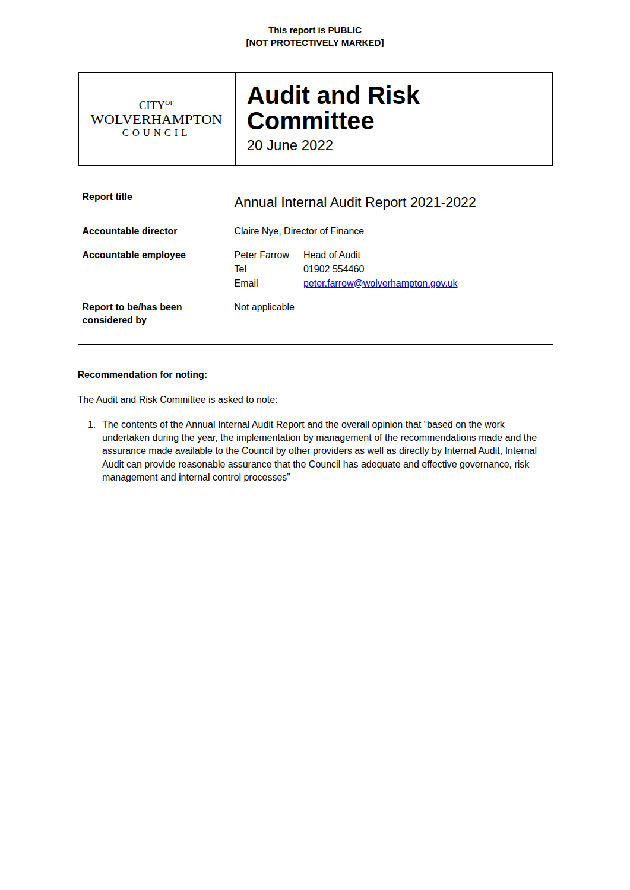This report is PUBLIC
[NOT PROTECTIVELY MARKED]
CITYOF
WOLVERHAMPTON
COUNCIL
Audit and Risk Committee
20 June 2022
| Report title | Annual Internal Audit Report 2021-2022 |
| Accountable director | Claire Nye, Director of Finance |
| Accountable employee | Peter Farrow Head of Audit Tel 01902 554460 Email peter.farrow@wolverhampton.gov.uk |
| Report to be/has been considered by | Not applicable |
Recommendation for noting:
The Audit and Risk Committee is asked to note:
The contents of the Annual Internal Audit Report and the overall opinion that “based on the work undertaken during the year, the implementation by management of the recommendations made and the assurance made available to the Council by other providers as well as directly by Internal Audit, Internal Audit can provide reasonable assurance that the Council has adequate and effective governance, risk management and internal control processes”